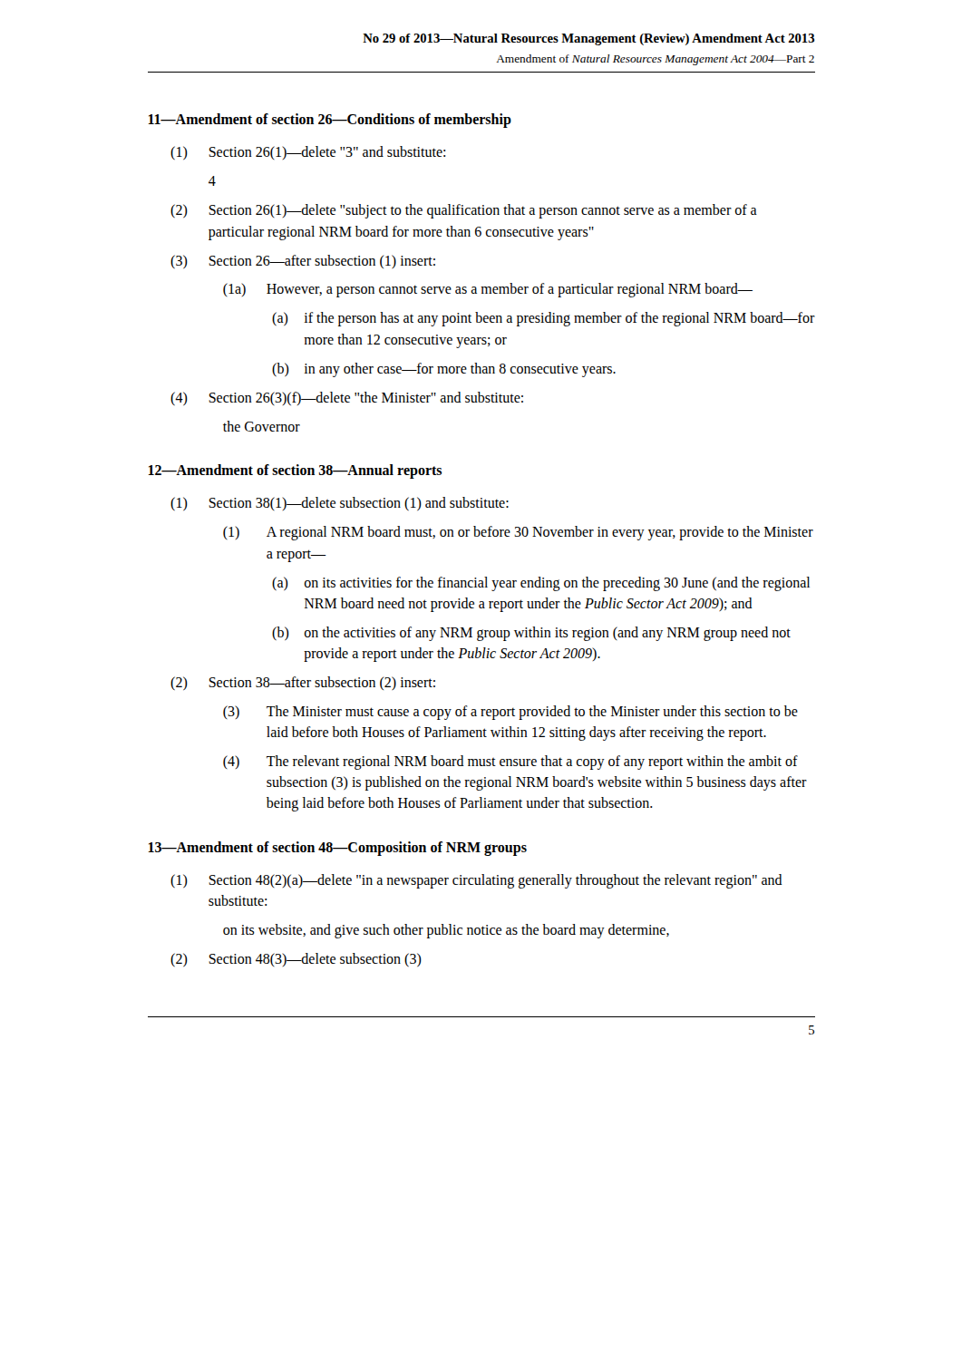No 29 of 2013—Natural Resources Management (Review) Amendment Act 2013 Amendment of Natural Resources Management Act 2004—Part 2
11—Amendment of section 26—Conditions of membership
(1) Section 26(1)—delete "3" and substitute:
4
(2) Section 26(1)—delete "subject to the qualification that a person cannot serve as a member of a particular regional NRM board for more than 6 consecutive years"
(3) Section 26—after subsection (1) insert:
(1a) However, a person cannot serve as a member of a particular regional NRM board—
(a) if the person has at any point been a presiding member of the regional NRM board—for more than 12 consecutive years; or
(b) in any other case—for more than 8 consecutive years.
(4) Section 26(3)(f)—delete "the Minister" and substitute:
the Governor
12—Amendment of section 38—Annual reports
(1) Section 38(1)—delete subsection (1) and substitute:
(1) A regional NRM board must, on or before 30 November in every year, provide to the Minister a report—
(a) on its activities for the financial year ending on the preceding 30 June (and the regional NRM board need not provide a report under the Public Sector Act 2009); and
(b) on the activities of any NRM group within its region (and any NRM group need not provide a report under the Public Sector Act 2009).
(2) Section 38—after subsection (2) insert:
(3) The Minister must cause a copy of a report provided to the Minister under this section to be laid before both Houses of Parliament within 12 sitting days after receiving the report.
(4) The relevant regional NRM board must ensure that a copy of any report within the ambit of subsection (3) is published on the regional NRM board's website within 5 business days after being laid before both Houses of Parliament under that subsection.
13—Amendment of section 48—Composition of NRM groups
(1) Section 48(2)(a)—delete "in a newspaper circulating generally throughout the relevant region" and substitute:
on its website, and give such other public notice as the board may determine,
(2) Section 48(3)—delete subsection (3)
5